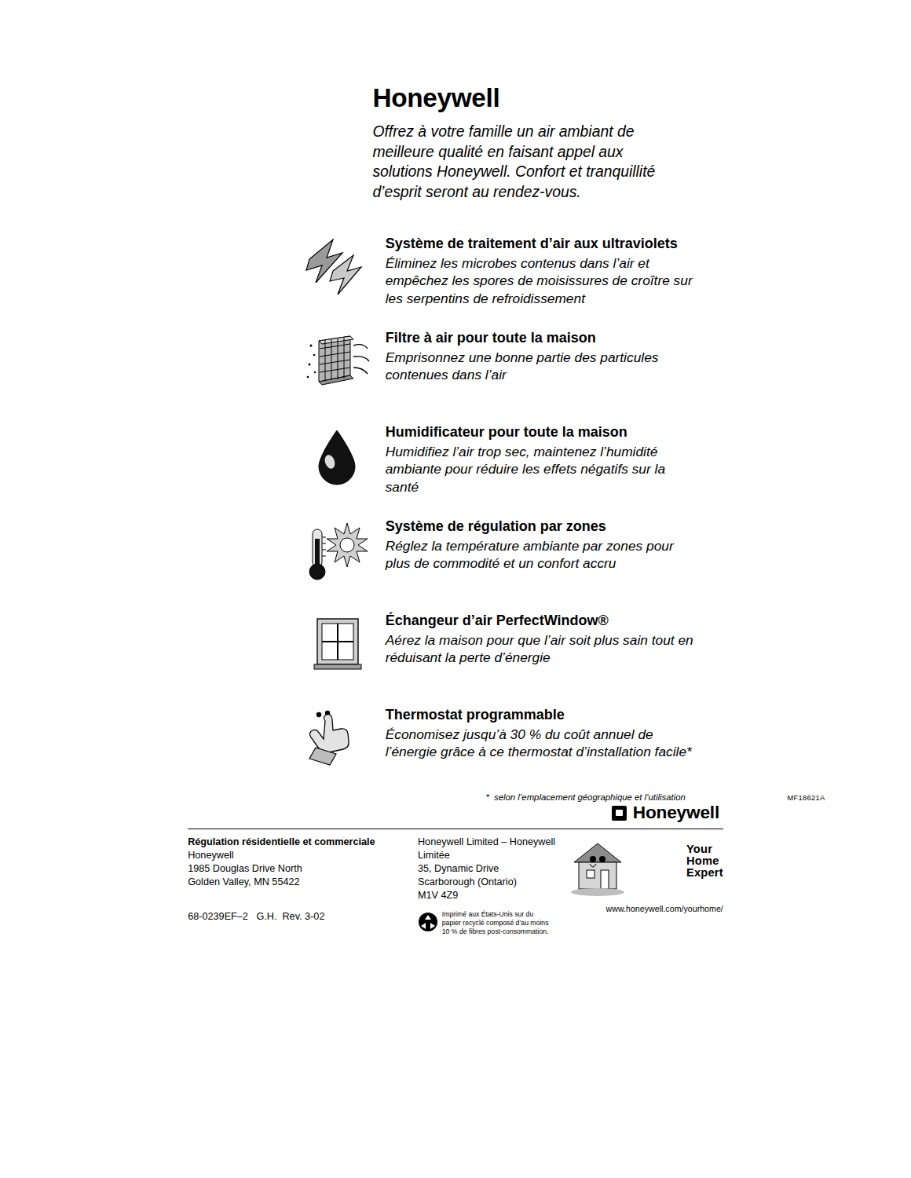Honeywell
Offrez à votre famille un air ambiant de meilleure qualité en faisant appel aux solutions Honeywell. Confort et tranquillité d’esprit seront au rendez-vous.
Système de traitement d’air aux ultraviolets
Éliminez les microbes contenus dans l’air et empêchez les spores de moisissures de croître sur les serpentins de refroidissement
Filtre à air pour toute la maison
Emprisonnez une bonne partie des particules contenues dans l’air
Humidificateur pour toute la maison
Humidifiez l’air trop sec, maintenez l’humidité ambiante pour réduire les effets négatifs sur la santé
Système de régulation par zones
Réglez la température ambiante par zones pour plus de commodité et un confort accru
Échangeur d’air PerfectWindow®
Aérez la maison pour que l’air soit plus sain tout en réduisant la perte d’énergie
Thermostat programmable
Économisez jusqu’à 30 % du coût annuel de l’énergie grâce à ce thermostat d’installation facile*
* selon l’emplacement géographique et l’utilisation MF18621A
Honeywell
Régulation résidentielle et commerciale
Honeywell
1985 Douglas Drive North
Golden Valley, MN 55422
68-0239EF–2 G.H. Rev. 3-02
Honeywell Limited – Honeywell Limitée
35, Dynamic Drive
Scarborough (Ontario)
M1V 4Z9
Imprimé aux États-Unis sur du
papier recyclé composé d’au moins
10 % de fibres post-consommation.
Your
Home
Expert
www.honeywell.com/yourhome/